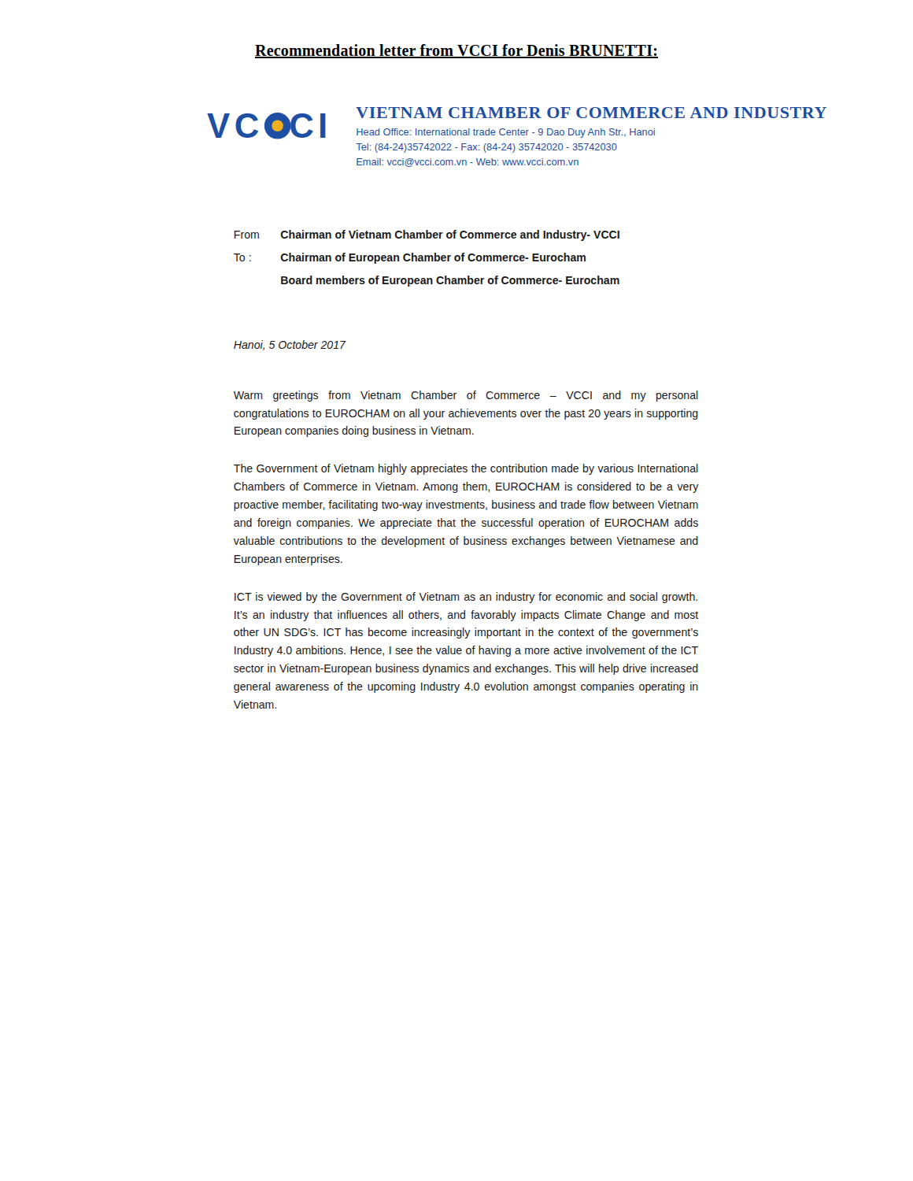Recommendation letter from VCCI for Denis BRUNETTI:
V C C I
VIETNAM CHAMBER OF COMMERCE AND INDUSTRY
Head Office: International trade Center - 9 Dao Duy Anh Str., Hanoi
Tel: (84-24)35742022 - Fax: (84-24) 35742020 - 35742030
Email: vcci@vcci.com.vn - Web: www.vcci.com.vn
From
Chairman of Vietnam Chamber of Commerce and Industry- VCCI
To :
Chairman of European Chamber of Commerce- Eurocham
Board members of European Chamber of Commerce- Eurocham
Hanoi, 5 October 2017
Warm greetings from Vietnam Chamber of Commerce – VCCI and my personal congratulations to EUROCHAM on all your achievements over the past 20 years in supporting European companies doing business in Vietnam.
The Government of Vietnam highly appreciates the contribution made by various International Chambers of Commerce in Vietnam. Among them, EUROCHAM is considered to be a very proactive member, facilitating two-way investments, business and trade flow between Vietnam and foreign companies. We appreciate that the successful operation of EUROCHAM adds valuable contributions to the development of business exchanges between Vietnamese and European enterprises.
ICT is viewed by the Government of Vietnam as an industry for economic and social growth. It’s an industry that influences all others, and favorably impacts Climate Change and most other UN SDG’s. ICT has become increasingly important in the context of the government’s Industry 4.0 ambitions. Hence, I see the value of having a more active involvement of the ICT sector in Vietnam-European business dynamics and exchanges. This will help drive increased general awareness of the upcoming Industry 4.0 evolution amongst companies operating in Vietnam.